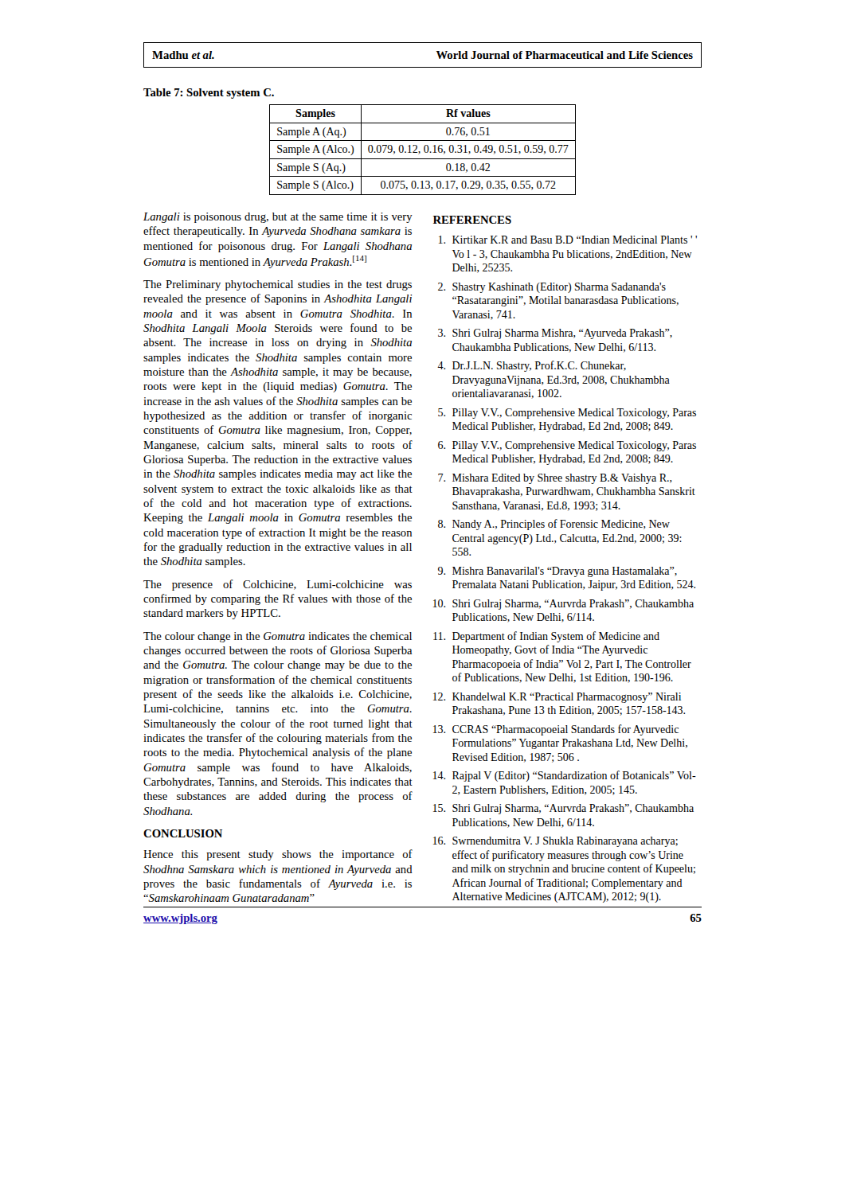Madhu et al.
World Journal of Pharmaceutical and Life Sciences
Table 7: Solvent system C.
| Samples | Rf values |
| --- | --- |
| Sample A (Aq.) | 0.76, 0.51 |
| Sample A (Alco.) | 0.079, 0.12, 0.16, 0.31, 0.49, 0.51, 0.59, 0.77 |
| Sample S (Aq.) | 0.18, 0.42 |
| Sample S (Alco.) | 0.075, 0.13, 0.17, 0.29, 0.35, 0.55, 0.72 |
Langali is poisonous drug, but at the same time it is very effect therapeutically. In Ayurveda Shodhana samkara is mentioned for poisonous drug. For Langali Shodhana Gomutra is mentioned in Ayurveda Prakash.[14]
The Preliminary phytochemical studies in the test drugs revealed the presence of Saponins in Ashodhita Langali moola and it was absent in Gomutra Shodhita. In Shodhita Langali Moola Steroids were found to be absent. The increase in loss on drying in Shodhita samples indicates the Shodhita samples contain more moisture than the Ashodhita sample, it may be because, roots were kept in the (liquid medias) Gomutra. The increase in the ash values of the Shodhita samples can be hypothesized as the addition or transfer of inorganic constituents of Gomutra like magnesium, Iron, Copper, Manganese, calcium salts, mineral salts to roots of Gloriosa Superba. The reduction in the extractive values in the Shodhita samples indicates media may act like the solvent system to extract the toxic alkaloids like as that of the cold and hot maceration type of extractions. Keeping the Langali moola in Gomutra resembles the cold maceration type of extraction It might be the reason for the gradually reduction in the extractive values in all the Shodhita samples.
The presence of Colchicine, Lumi-colchicine was confirmed by comparing the Rf values with those of the standard markers by HPTLC.
The colour change in the Gomutra indicates the chemical changes occurred between the roots of Gloriosa Superba and the Gomutra. The colour change may be due to the migration or transformation of the chemical constituents present of the seeds like the alkaloids i.e. Colchicine, Lumi-colchicine, tannins etc. into the Gomutra. Simultaneously the colour of the root turned light that indicates the transfer of the colouring materials from the roots to the media. Phytochemical analysis of the plane Gomutra sample was found to have Alkaloids, Carbohydrates, Tannins, and Steroids. This indicates that these substances are added during the process of Shodhana.
Conclusion
Hence this present study shows the importance of Shodhna Samskara which is mentioned in Ayurveda and proves the basic fundamentals of Ayurveda i.e. is “Samskarohinaam Gunataradanam”
References
Kirtikar K.R and Basu B.D “Indian Medicinal Plants ' ' Vo l - 3, Chaukambha Pu blications, 2ndEdition, New Delhi, 25235.
Shastry Kashinath (Editor) Sharma Sadananda's “Rasatarangini”, Motilal banarasdasa Publications, Varanasi, 741.
Shri Gulraj Sharma Mishra, “Ayurveda Prakash”, Chaukambha Publications, New Delhi, 6/113.
Dr.J.L.N. Shastry, Prof.K.C. Chunekar, DravyagunaVijnana, Ed.3rd, 2008, Chukhambha orientaliavaranasi, 1002.
Pillay V.V., Comprehensive Medical Toxicology, Paras Medical Publisher, Hydrabad, Ed 2nd, 2008; 849.
Pillay V.V., Comprehensive Medical Toxicology, Paras Medical Publisher, Hydrabad, Ed 2nd, 2008; 849.
Mishara Edited by Shree shastry B.& Vaishya R., Bhavaprakasha, Purwardhwam, Chukhambha Sanskrit Sansthana, Varanasi, Ed.8, 1993; 314.
Nandy A., Principles of Forensic Medicine, New Central agency(P) Ltd., Calcutta, Ed.2nd, 2000; 39: 558.
Mishra Banavarilal's “Dravya guna Hastamalaka”, Premalata Natani Publication, Jaipur, 3rd Edition, 524.
Shri Gulraj Sharma, “Aurvrda Prakash”, Chaukambha Publications, New Delhi, 6/114.
Department of Indian System of Medicine and Homeopathy, Govt of India “The Ayurvedic Pharmacopoeia of India” Vol 2, Part I, The Controller of Publications, New Delhi, 1st Edition, 190-196.
Khandelwal K.R “Practical Pharmacognosy” Nirali Prakashana, Pune 13 th Edition, 2005; 157-158-143.
CCRAS “Pharmacopoeial Standards for Ayurvedic Formulations” Yugantar Prakashana Ltd, New Delhi, Revised Edition, 1987; 506 .
Rajpal V (Editor) “Standardization of Botanicals” Vol-2, Eastern Publishers, Edition, 2005; 145.
Shri Gulraj Sharma, “Aurvrda Prakash”, Chaukambha Publications, New Delhi, 6/114.
Swrnendumitra V. J Shukla Rabinarayana acharya; effect of purificatory measures through cow’s Urine and milk on strychnin and brucine content of Kupeelu; African Journal of Traditional; Complementary and Alternative Medicines (AJTCAM), 2012; 9(1).
www.wjpls.org
65